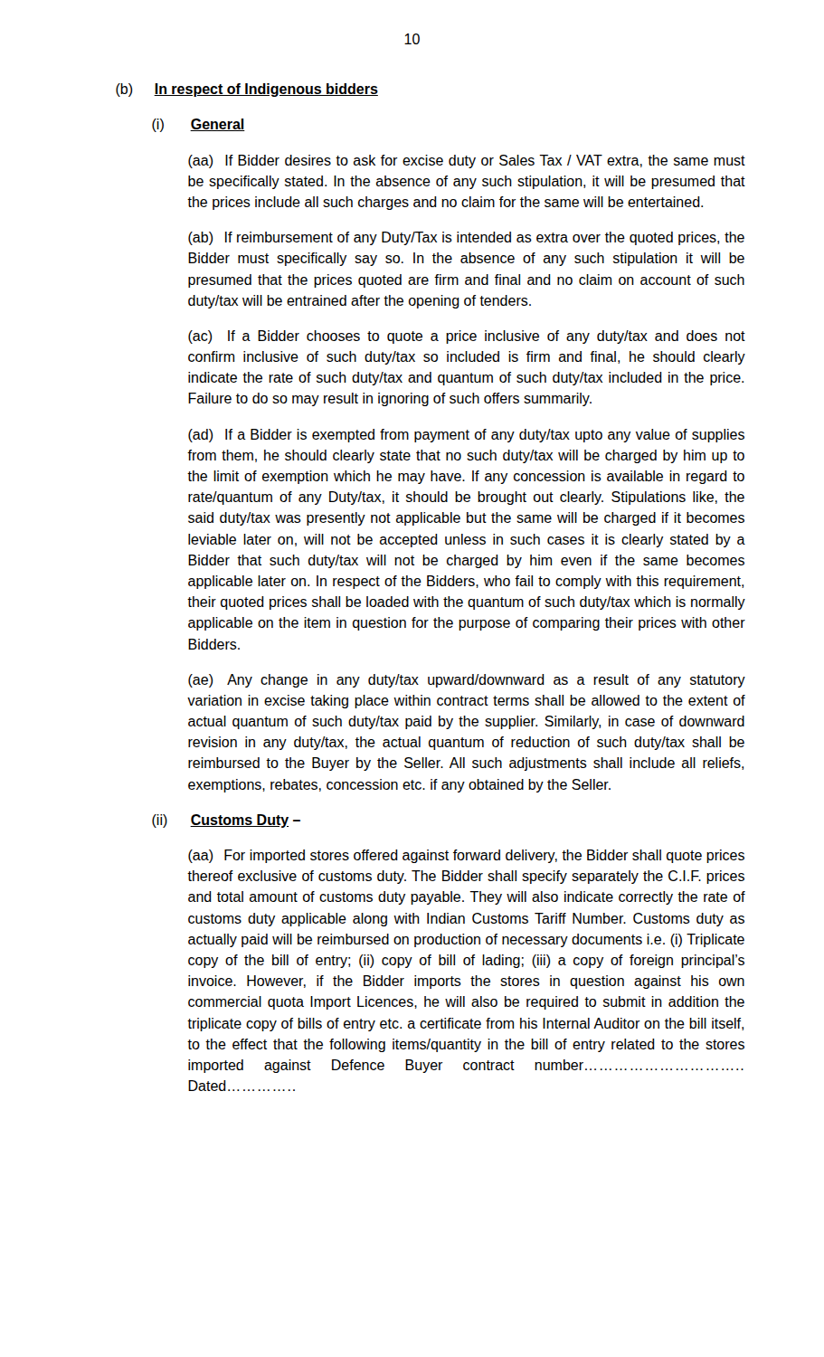10
(b)
In respect of Indigenous bidders
(i)
General
(aa) If Bidder desires to ask for excise duty or Sales Tax / VAT extra, the same must be specifically stated. In the absence of any such stipulation, it will be presumed that the prices include all such charges and no claim for the same will be entertained.
(ab) If reimbursement of any Duty/Tax is intended as extra over the quoted prices, the Bidder must specifically say so. In the absence of any such stipulation it will be presumed that the prices quoted are firm and final and no claim on account of such duty/tax will be entrained after the opening of tenders.
(ac) If a Bidder chooses to quote a price inclusive of any duty/tax and does not confirm inclusive of such duty/tax so included is firm and final, he should clearly indicate the rate of such duty/tax and quantum of such duty/tax included in the price. Failure to do so may result in ignoring of such offers summarily.
(ad) If a Bidder is exempted from payment of any duty/tax upto any value of supplies from them, he should clearly state that no such duty/tax will be charged by him up to the limit of exemption which he may have. If any concession is available in regard to rate/quantum of any Duty/tax, it should be brought out clearly. Stipulations like, the said duty/tax was presently not applicable but the same will be charged if it becomes leviable later on, will not be accepted unless in such cases it is clearly stated by a Bidder that such duty/tax will not be charged by him even if the same becomes applicable later on. In respect of the Bidders, who fail to comply with this requirement, their quoted prices shall be loaded with the quantum of such duty/tax which is normally applicable on the item in question for the purpose of comparing their prices with other Bidders.
(ae) Any change in any duty/tax upward/downward as a result of any statutory variation in excise taking place within contract terms shall be allowed to the extent of actual quantum of such duty/tax paid by the supplier. Similarly, in case of downward revision in any duty/tax, the actual quantum of reduction of such duty/tax shall be reimbursed to the Buyer by the Seller. All such adjustments shall include all reliefs, exemptions, rebates, concession etc. if any obtained by the Seller.
(ii)
Customs Duty –
(aa) For imported stores offered against forward delivery, the Bidder shall quote prices thereof exclusive of customs duty. The Bidder shall specify separately the C.I.F. prices and total amount of customs duty payable. They will also indicate correctly the rate of customs duty applicable along with Indian Customs Tariff Number. Customs duty as actually paid will be reimbursed on production of necessary documents i.e. (i) Triplicate copy of the bill of entry; (ii) copy of bill of lading; (iii) a copy of foreign principal’s invoice. However, if the Bidder imports the stores in question against his own commercial quota Import Licences, he will also be required to submit in addition the triplicate copy of bills of entry etc. a certificate from his Internal Auditor on the bill itself, to the effect that the following items/quantity in the bill of entry related to the stores imported against Defence Buyer contract number………………………….. Dated…………..